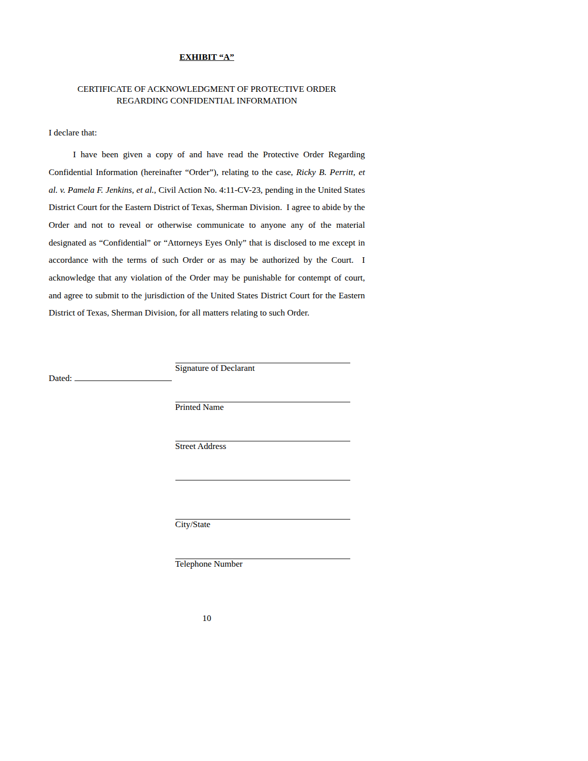EXHIBIT “A”
CERTIFICATE OF ACKNOWLEDGMENT OF PROTECTIVE ORDER
REGARDING CONFIDENTIAL INFORMATION
I declare that:
I have been given a copy of and have read the Protective Order Regarding Confidential Information (hereinafter “Order”), relating to the case, Ricky B. Perritt, et al. v. Pamela F. Jenkins, et al., Civil Action No. 4:11-CV-23, pending in the United States District Court for the Eastern District of Texas, Sherman Division. I agree to abide by the Order and not to reveal or otherwise communicate to anyone any of the material designated as “Confidential” or “Attorneys Eyes Only” that is disclosed to me except in accordance with the terms of such Order or as may be authorized by the Court. I acknowledge that any violation of the Order may be punishable for contempt of court, and agree to submit to the jurisdiction of the United States District Court for the Eastern District of Texas, Sherman Division, for all matters relating to such Order.
| Dated: | Signature of Declarant |
| | Printed Name |
| | Street Address |
| | City/State |
| | Telephone Number |
10